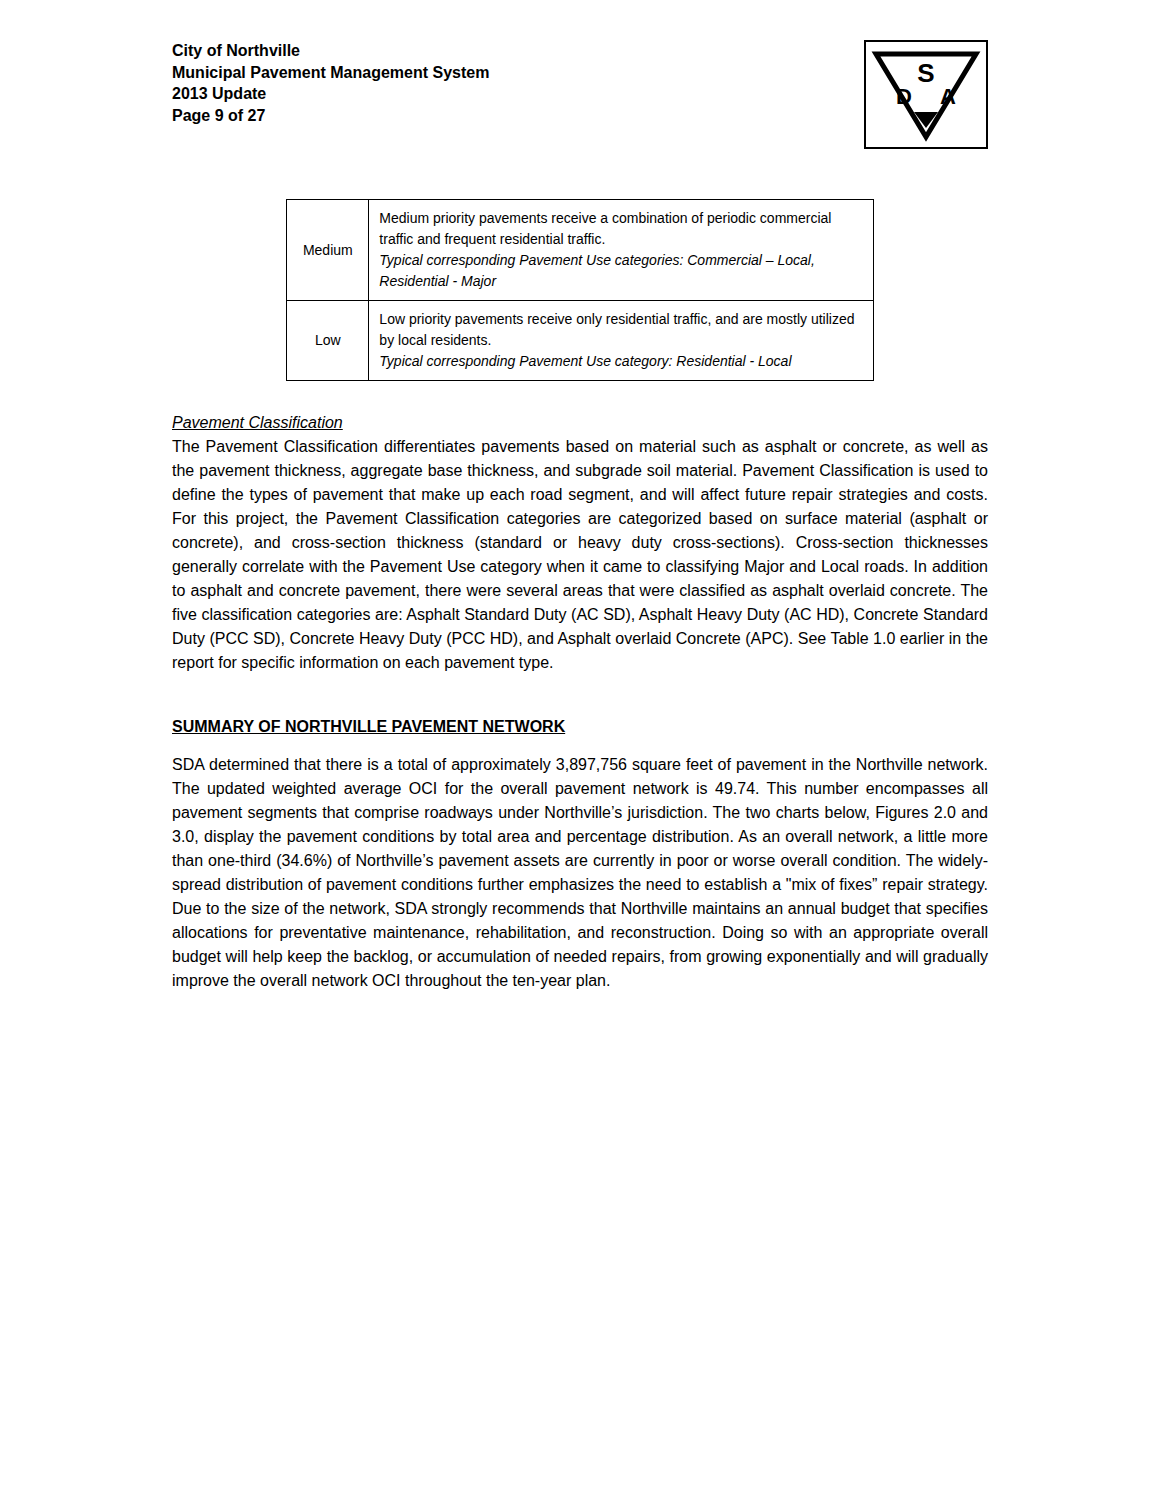City of Northville
Municipal Pavement Management System
2013 Update
Page 9 of 27
S D A
| Medium | Medium priority pavements receive a combination of periodic commercial traffic and frequent residential traffic. Typical corresponding Pavement Use categories: Commercial – Local, Residential - Major |
| Low | Low priority pavements receive only residential traffic, and are mostly utilized by local residents. Typical corresponding Pavement Use category: Residential - Local |
Pavement Classification
The Pavement Classification differentiates pavements based on material such as asphalt or concrete, as well as the pavement thickness, aggregate base thickness, and subgrade soil material. Pavement Classification is used to define the types of pavement that make up each road segment, and will affect future repair strategies and costs. For this project, the Pavement Classification categories are categorized based on surface material (asphalt or concrete), and cross-section thickness (standard or heavy duty cross-sections). Cross-section thicknesses generally correlate with the Pavement Use category when it came to classifying Major and Local roads. In addition to asphalt and concrete pavement, there were several areas that were classified as asphalt overlaid concrete. The five classification categories are: Asphalt Standard Duty (AC SD), Asphalt Heavy Duty (AC HD), Concrete Standard Duty (PCC SD), Concrete Heavy Duty (PCC HD), and Asphalt overlaid Concrete (APC). See Table 1.0 earlier in the report for specific information on each pavement type.
SUMMARY OF NORTHVILLE PAVEMENT NETWORK
SDA determined that there is a total of approximately 3,897,756 square feet of pavement in the Northville network. The updated weighted average OCI for the overall pavement network is 49.74. This number encompasses all pavement segments that comprise roadways under Northville’s jurisdiction. The two charts below, Figures 2.0 and 3.0, display the pavement conditions by total area and percentage distribution. As an overall network, a little more than one-third (34.6%) of Northville’s pavement assets are currently in poor or worse overall condition. The widely-spread distribution of pavement conditions further emphasizes the need to establish a "mix of fixes” repair strategy. Due to the size of the network, SDA strongly recommends that Northville maintains an annual budget that specifies allocations for preventative maintenance, rehabilitation, and reconstruction. Doing so with an appropriate overall budget will help keep the backlog, or accumulation of needed repairs, from growing exponentially and will gradually improve the overall network OCI throughout the ten-year plan.